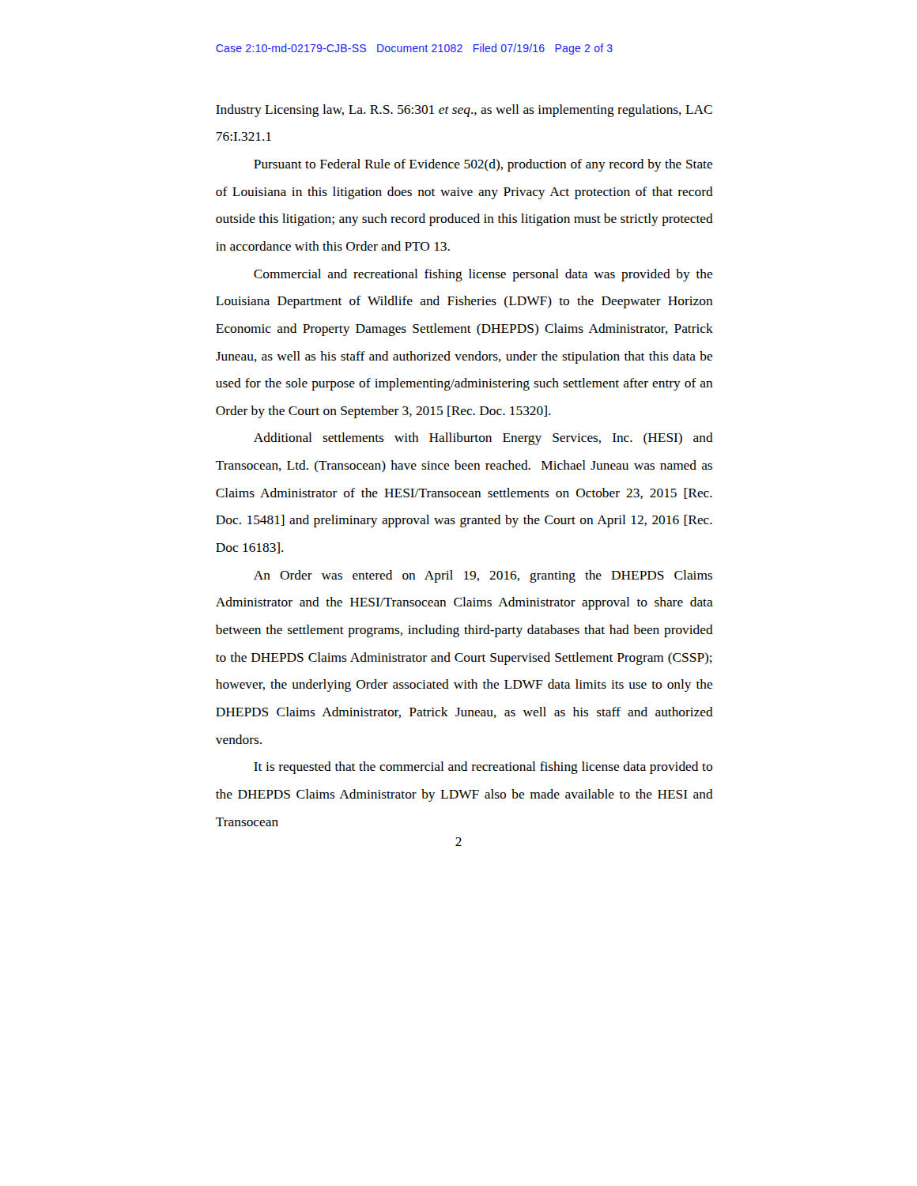Case 2:10-md-02179-CJB-SS Document 21082 Filed 07/19/16 Page 2 of 3
Industry Licensing law, La. R.S. 56:301 et seq., as well as implementing regulations, LAC 76:I.321.1
Pursuant to Federal Rule of Evidence 502(d), production of any record by the State of Louisiana in this litigation does not waive any Privacy Act protection of that record outside this litigation; any such record produced in this litigation must be strictly protected in accordance with this Order and PTO 13.
Commercial and recreational fishing license personal data was provided by the Louisiana Department of Wildlife and Fisheries (LDWF) to the Deepwater Horizon Economic and Property Damages Settlement (DHEPDS) Claims Administrator, Patrick Juneau, as well as his staff and authorized vendors, under the stipulation that this data be used for the sole purpose of implementing/administering such settlement after entry of an Order by the Court on September 3, 2015 [Rec. Doc. 15320].
Additional settlements with Halliburton Energy Services, Inc. (HESI) and Transocean, Ltd. (Transocean) have since been reached. Michael Juneau was named as Claims Administrator of the HESI/Transocean settlements on October 23, 2015 [Rec. Doc. 15481] and preliminary approval was granted by the Court on April 12, 2016 [Rec. Doc 16183].
An Order was entered on April 19, 2016, granting the DHEPDS Claims Administrator and the HESI/Transocean Claims Administrator approval to share data between the settlement programs, including third-party databases that had been provided to the DHEPDS Claims Administrator and Court Supervised Settlement Program (CSSP); however, the underlying Order associated with the LDWF data limits its use to only the DHEPDS Claims Administrator, Patrick Juneau, as well as his staff and authorized vendors.
It is requested that the commercial and recreational fishing license data provided to the DHEPDS Claims Administrator by LDWF also be made available to the HESI and Transocean
2